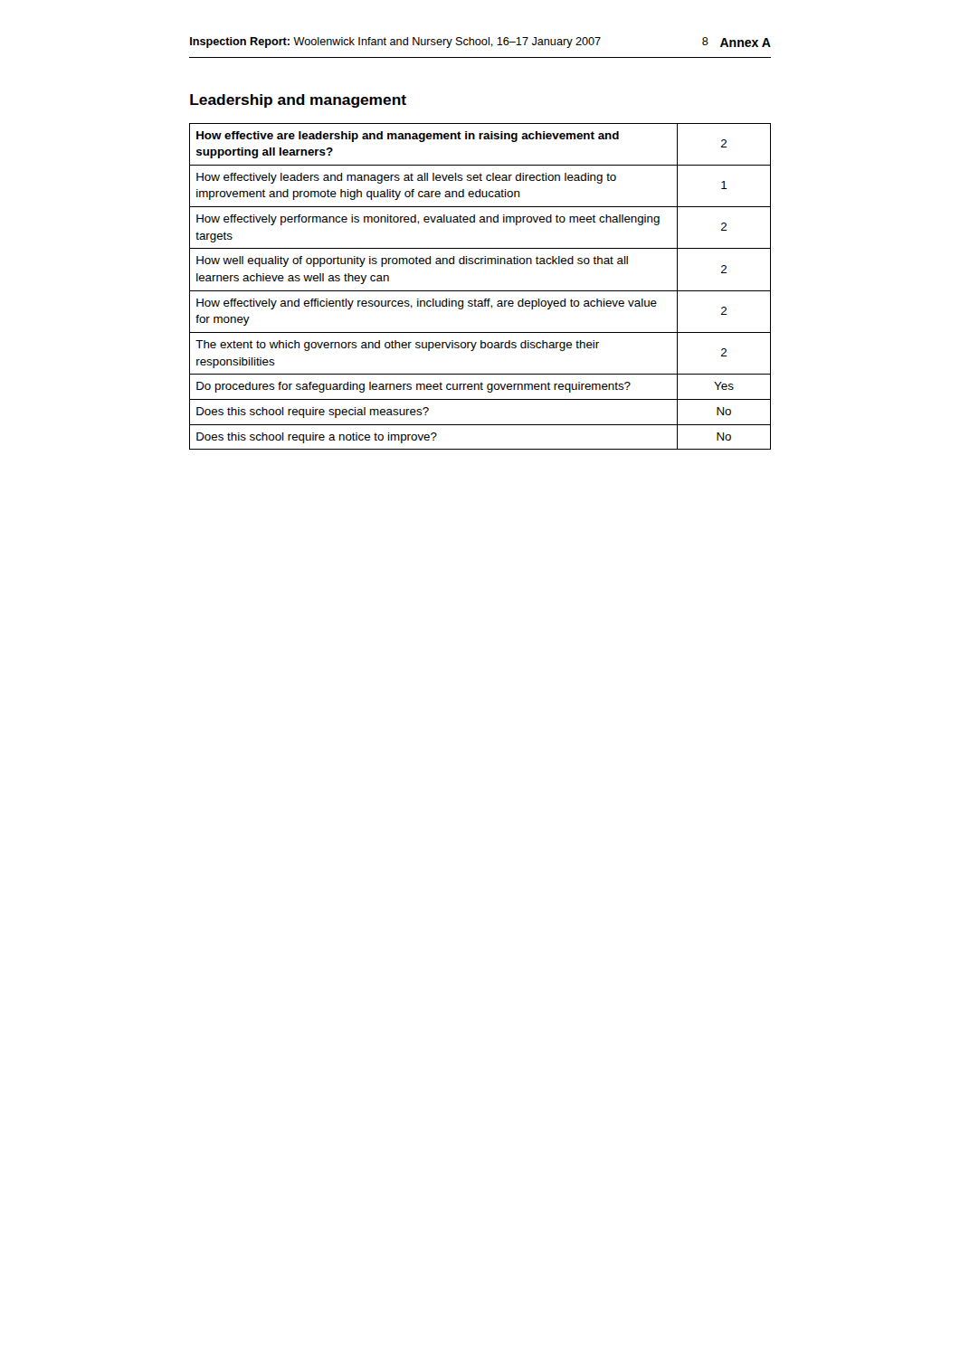Inspection Report: Woolenwick Infant and Nursery School, 16–17 January 2007
8
Annex A
Leadership and management
| How effective are leadership and management in raising achievement and supporting all learners? | 2 |
| How effectively leaders and managers at all levels set clear direction leading to improvement and promote high quality of care and education | 1 |
| How effectively performance is monitored, evaluated and improved to meet challenging targets | 2 |
| How well equality of opportunity is promoted and discrimination tackled so that all learners achieve as well as they can | 2 |
| How effectively and efficiently resources, including staff, are deployed to achieve value for money | 2 |
| The extent to which governors and other supervisory boards discharge their responsibilities | 2 |
| Do procedures for safeguarding learners meet current government requirements? | Yes |
| Does this school require special measures? | No |
| Does this school require a notice to improve? | No |